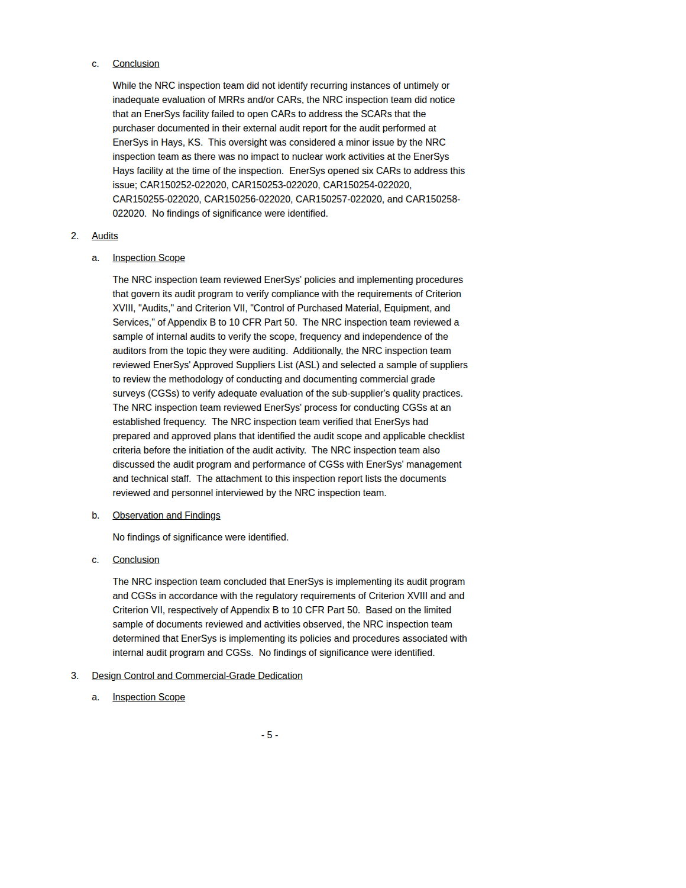c.
Conclusion
While the NRC inspection team did not identify recurring instances of untimely or inadequate evaluation of MRRs and/or CARs, the NRC inspection team did notice that an EnerSys facility failed to open CARs to address the SCARs that the purchaser documented in their external audit report for the audit performed at EnerSys in Hays, KS. This oversight was considered a minor issue by the NRC inspection team as there was no impact to nuclear work activities at the EnerSys Hays facility at the time of the inspection. EnerSys opened six CARs to address this issue; CAR150252-022020, CAR150253-022020, CAR150254-022020, CAR150255-022020, CAR150256-022020, CAR150257-022020, and CAR150258-022020. No findings of significance were identified.
2.
Audits
a.
Inspection Scope
The NRC inspection team reviewed EnerSys' policies and implementing procedures that govern its audit program to verify compliance with the requirements of Criterion XVIII, "Audits," and Criterion VII, "Control of Purchased Material, Equipment, and Services," of Appendix B to 10 CFR Part 50. The NRC inspection team reviewed a sample of internal audits to verify the scope, frequency and independence of the auditors from the topic they were auditing. Additionally, the NRC inspection team reviewed EnerSys' Approved Suppliers List (ASL) and selected a sample of suppliers to review the methodology of conducting and documenting commercial grade surveys (CGSs) to verify adequate evaluation of the sub-supplier's quality practices. The NRC inspection team reviewed EnerSys' process for conducting CGSs at an established frequency. The NRC inspection team verified that EnerSys had prepared and approved plans that identified the audit scope and applicable checklist criteria before the initiation of the audit activity. The NRC inspection team also discussed the audit program and performance of CGSs with EnerSys' management and technical staff. The attachment to this inspection report lists the documents reviewed and personnel interviewed by the NRC inspection team.
b.
Observation and Findings
No findings of significance were identified.
c.
Conclusion
The NRC inspection team concluded that EnerSys is implementing its audit program and CGSs in accordance with the regulatory requirements of Criterion XVIII and and Criterion VII, respectively of Appendix B to 10 CFR Part 50. Based on the limited sample of documents reviewed and activities observed, the NRC inspection team determined that EnerSys is implementing its policies and procedures associated with internal audit program and CGSs. No findings of significance were identified.
3.
Design Control and Commercial-Grade Dedication
a.
Inspection Scope
- 5 -